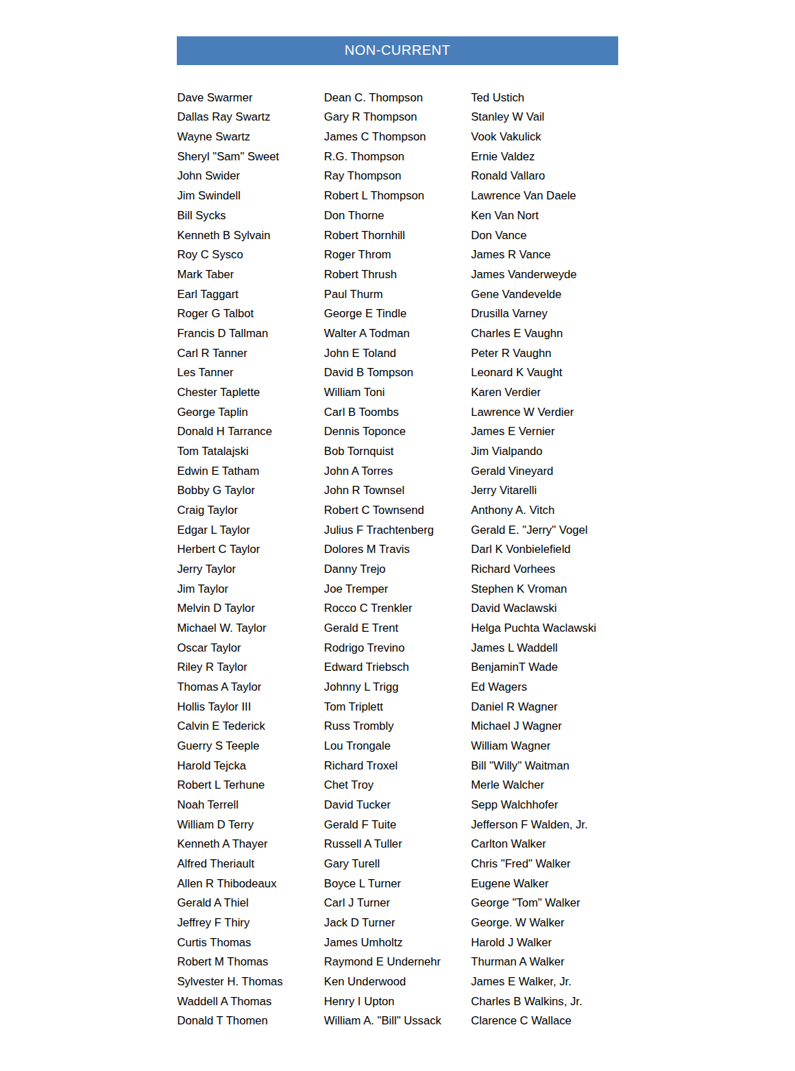NON-CURRENT
Dave Swarmer
Dallas Ray Swartz
Wayne Swartz
Sheryl "Sam" Sweet
John Swider
Jim Swindell
Bill Sycks
Kenneth B Sylvain
Roy C Sysco
Mark Taber
Earl Taggart
Roger G Talbot
Francis D Tallman
Carl R Tanner
Les Tanner
Chester Taplette
George Taplin
Donald H Tarrance
Tom Tatalajski
Edwin E Tatham
Bobby G Taylor
Craig Taylor
Edgar L Taylor
Herbert C Taylor
Jerry Taylor
Jim Taylor
Melvin D Taylor
Michael W. Taylor
Oscar Taylor
Riley R Taylor
Thomas A Taylor
Hollis Taylor III
Calvin E Tederick
Guerry S Teeple
Harold Tejcka
Robert L Terhune
Noah Terrell
William D Terry
Kenneth A Thayer
Alfred Theriault
Allen R Thibodeaux
Gerald A Thiel
Jeffrey F Thiry
Curtis Thomas
Robert M Thomas
Sylvester H. Thomas
Waddell A Thomas
Donald T Thomen
Dean C. Thompson
Gary R Thompson
James C Thompson
R.G. Thompson
Ray Thompson
Robert L Thompson
Don Thorne
Robert Thornhill
Roger Throm
Robert Thrush
Paul Thurm
George E Tindle
Walter A Todman
John E Toland
David B Tompson
William Toni
Carl B Toombs
Dennis Toponce
Bob Tornquist
John A Torres
John R Townsel
Robert C Townsend
Julius F Trachtenberg
Dolores M Travis
Danny Trejo
Joe Tremper
Rocco C Trenkler
Gerald E Trent
Rodrigo Trevino
Edward Triebsch
Johnny L Trigg
Tom Triplett
Russ Trombly
Lou Trongale
Richard Troxel
Chet Troy
David Tucker
Gerald F Tuite
Russell A Tuller
Gary Turell
Boyce L Turner
Carl J Turner
Jack D Turner
James Umholtz
Raymond E Undernehr
Ken Underwood
Henry I Upton
William A. "Bill" Ussack
Ted Ustich
Stanley W Vail
Vook Vakulick
Ernie Valdez
Ronald Vallaro
Lawrence Van Daele
Ken Van Nort
Don Vance
James R Vance
James Vanderweyde
Gene Vandevelde
Drusilla Varney
Charles E Vaughn
Peter R Vaughn
Leonard K Vaught
Karen Verdier
Lawrence W Verdier
James E Vernier
Jim Vialpando
Gerald Vineyard
Jerry Vitarelli
Anthony A. Vitch
Gerald E. "Jerry" Vogel
Darl K Vonbielefield
Richard Vorhees
Stephen K Vroman
David Waclawski
Helga Puchta Waclawski
James L Waddell
BenjaminT Wade
Ed Wagers
Daniel R Wagner
Michael J Wagner
William Wagner
Bill "Willy" Waitman
Merle Walcher
Sepp Walchhofer
Jefferson F Walden, Jr.
Carlton Walker
Chris "Fred" Walker
Eugene Walker
George "Tom" Walker
George. W Walker
Harold J Walker
Thurman A Walker
James E Walker, Jr.
Charles B Walkins, Jr.
Clarence C Wallace